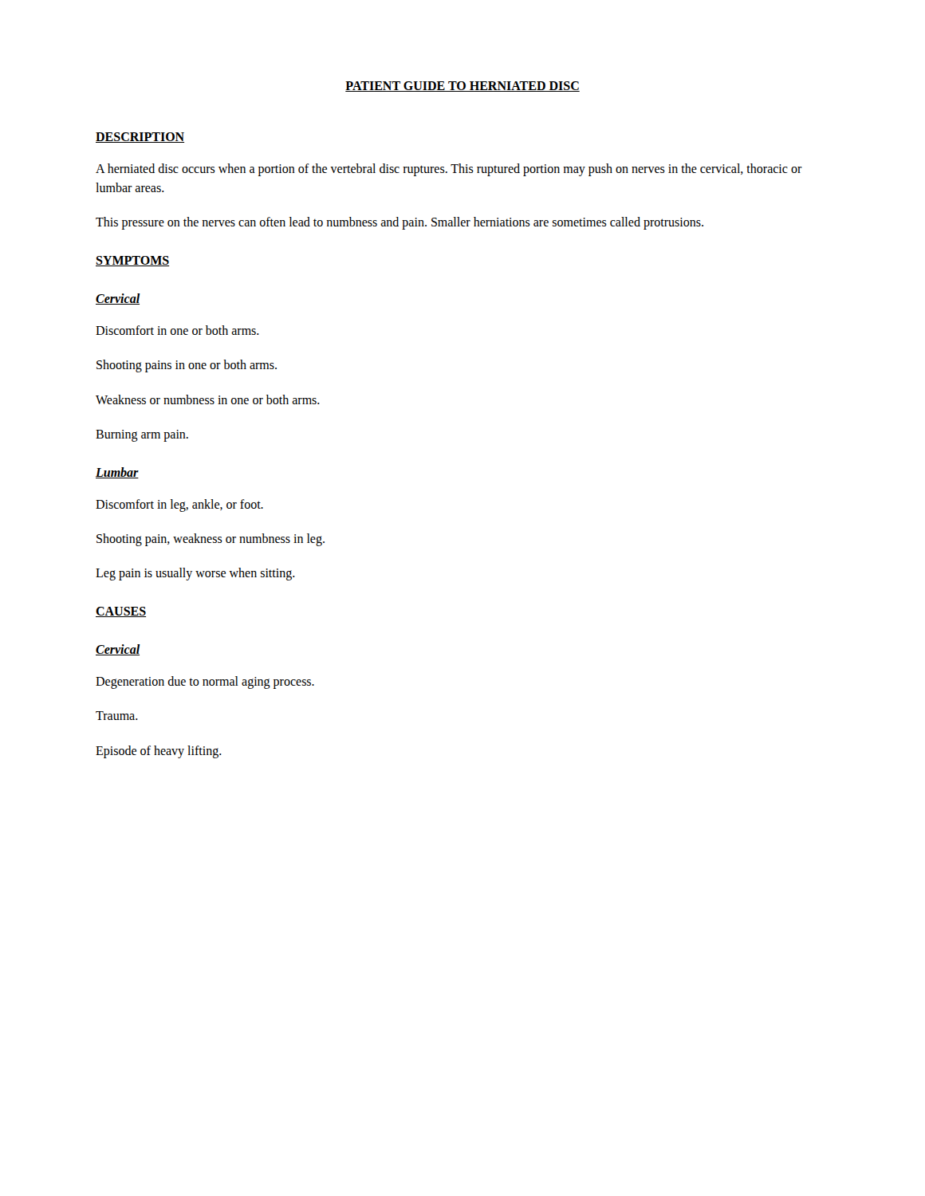PATIENT GUIDE TO HERNIATED DISC
DESCRIPTION
A herniated disc occurs when a portion of the vertebral disc ruptures. This ruptured portion may push on nerves in the cervical, thoracic or lumbar areas.
This pressure on the nerves can often lead to numbness and pain. Smaller herniations are sometimes called protrusions.
SYMPTOMS
Cervical
Discomfort in one or both arms.
Shooting pains in one or both arms.
Weakness or numbness in one or both arms.
Burning arm pain.
Lumbar
Discomfort in leg, ankle, or foot.
Shooting pain, weakness or numbness in leg.
Leg pain is usually worse when sitting.
CAUSES
Cervical
Degeneration due to normal aging process.
Trauma.
Episode of heavy lifting.